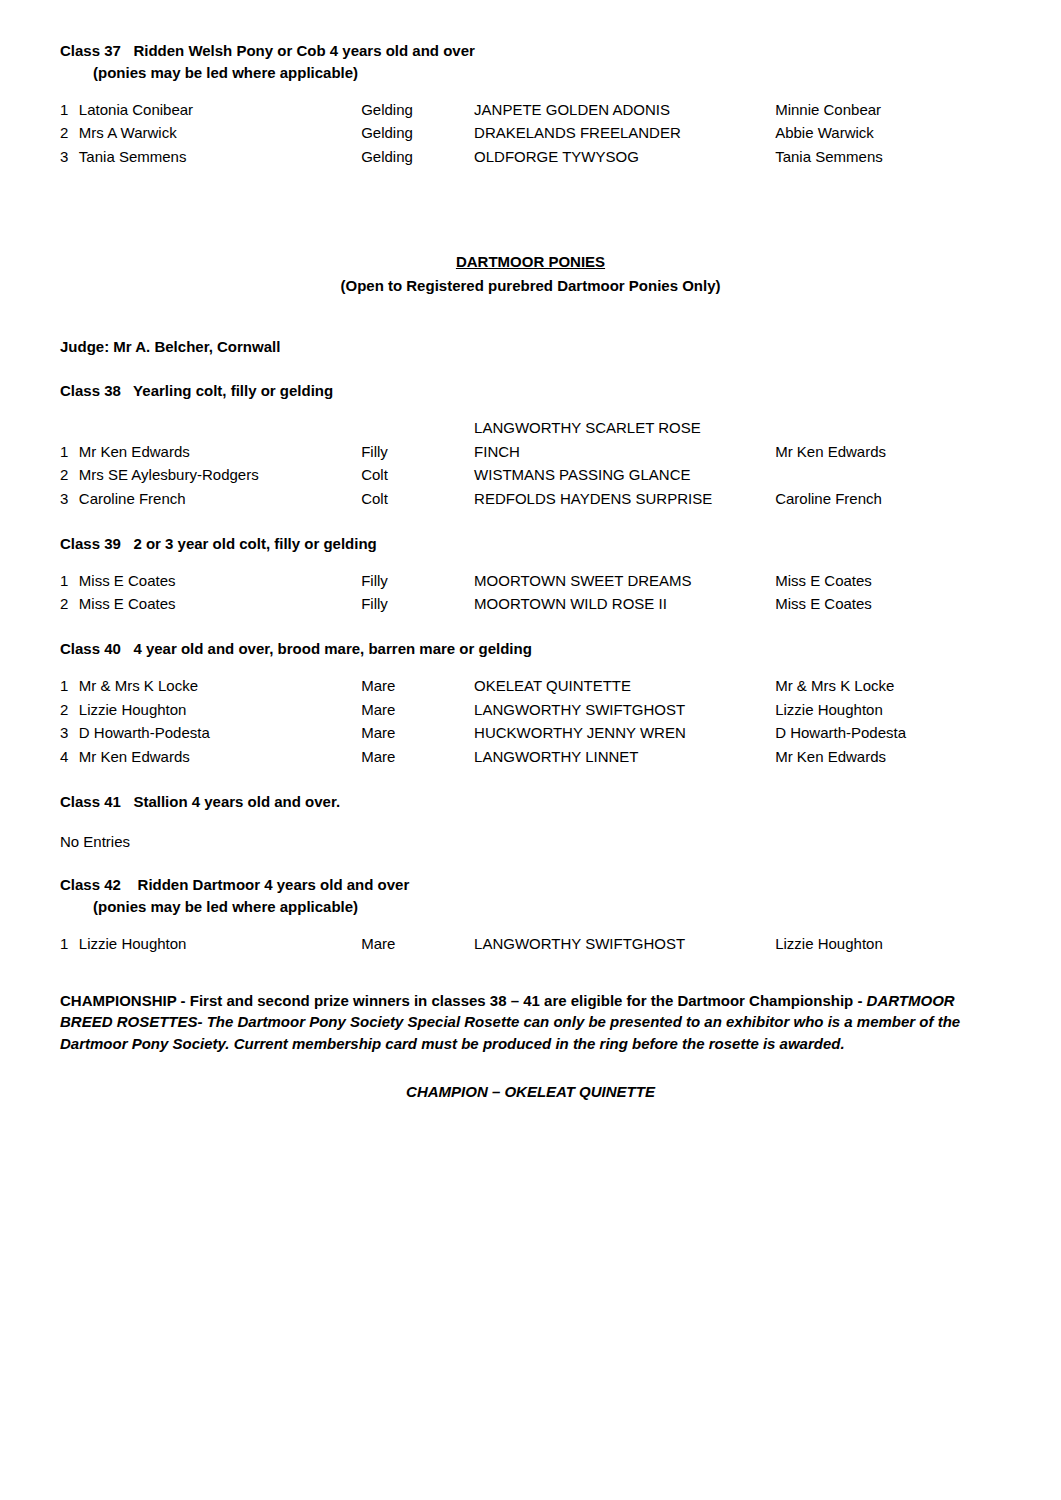Class 37 Ridden Welsh Pony or Cob 4 years old and over (ponies may be led where applicable)
| 1 | Latonia Conibear | Gelding | JANPETE GOLDEN ADONIS | Minnie Conbear |
| 2 | Mrs A Warwick | Gelding | DRAKELANDS FREELANDER | Abbie Warwick |
| 3 | Tania Semmens | Gelding | OLDFORGE TYWYSOG | Tania Semmens |
DARTMOOR PONIES
(Open to Registered purebred Dartmoor Ponies Only)
Judge: Mr A. Belcher, Cornwall
Class 38 Yearling colt, filly or gelding
| | | | LANGWORTHY SCARLET ROSE | |
| 1 | Mr Ken Edwards | Filly | FINCH | Mr Ken Edwards |
| 2 | Mrs SE Aylesbury-Rodgers | Colt | WISTMANS PASSING GLANCE | |
| 3 | Caroline French | Colt | REDFOLDS HAYDENS SURPRISE | Caroline French |
Class 39 2 or 3 year old colt, filly or gelding
| 1 | Miss E Coates | Filly | MOORTOWN SWEET DREAMS | Miss E Coates |
| 2 | Miss E Coates | Filly | MOORTOWN WILD ROSE II | Miss E Coates |
Class 40 4 year old and over, brood mare, barren mare or gelding
| 1 | Mr & Mrs K Locke | Mare | OKELEAT QUINTETTE | Mr & Mrs K Locke |
| 2 | Lizzie Houghton | Mare | LANGWORTHY SWIFTGHOST | Lizzie Houghton |
| 3 | D Howarth-Podesta | Mare | HUCKWORTHY JENNY WREN | D Howarth-Podesta |
| 4 | Mr Ken Edwards | Mare | LANGWORTHY LINNET | Mr Ken Edwards |
Class 41 Stallion 4 years old and over.
No Entries
Class 42 Ridden Dartmoor 4 years old and over (ponies may be led where applicable)
| 1 | Lizzie Houghton | Mare | LANGWORTHY SWIFTGHOST | Lizzie Houghton |
CHAMPIONSHIP - First and second prize winners in classes 38 – 41 are eligible for the Dartmoor Championship - DARTMOOR BREED ROSETTES- The Dartmoor Pony Society Special Rosette can only be presented to an exhibitor who is a member of the Dartmoor Pony Society. Current membership card must be produced in the ring before the rosette is awarded.
CHAMPION – OKELEAT QUINETTE